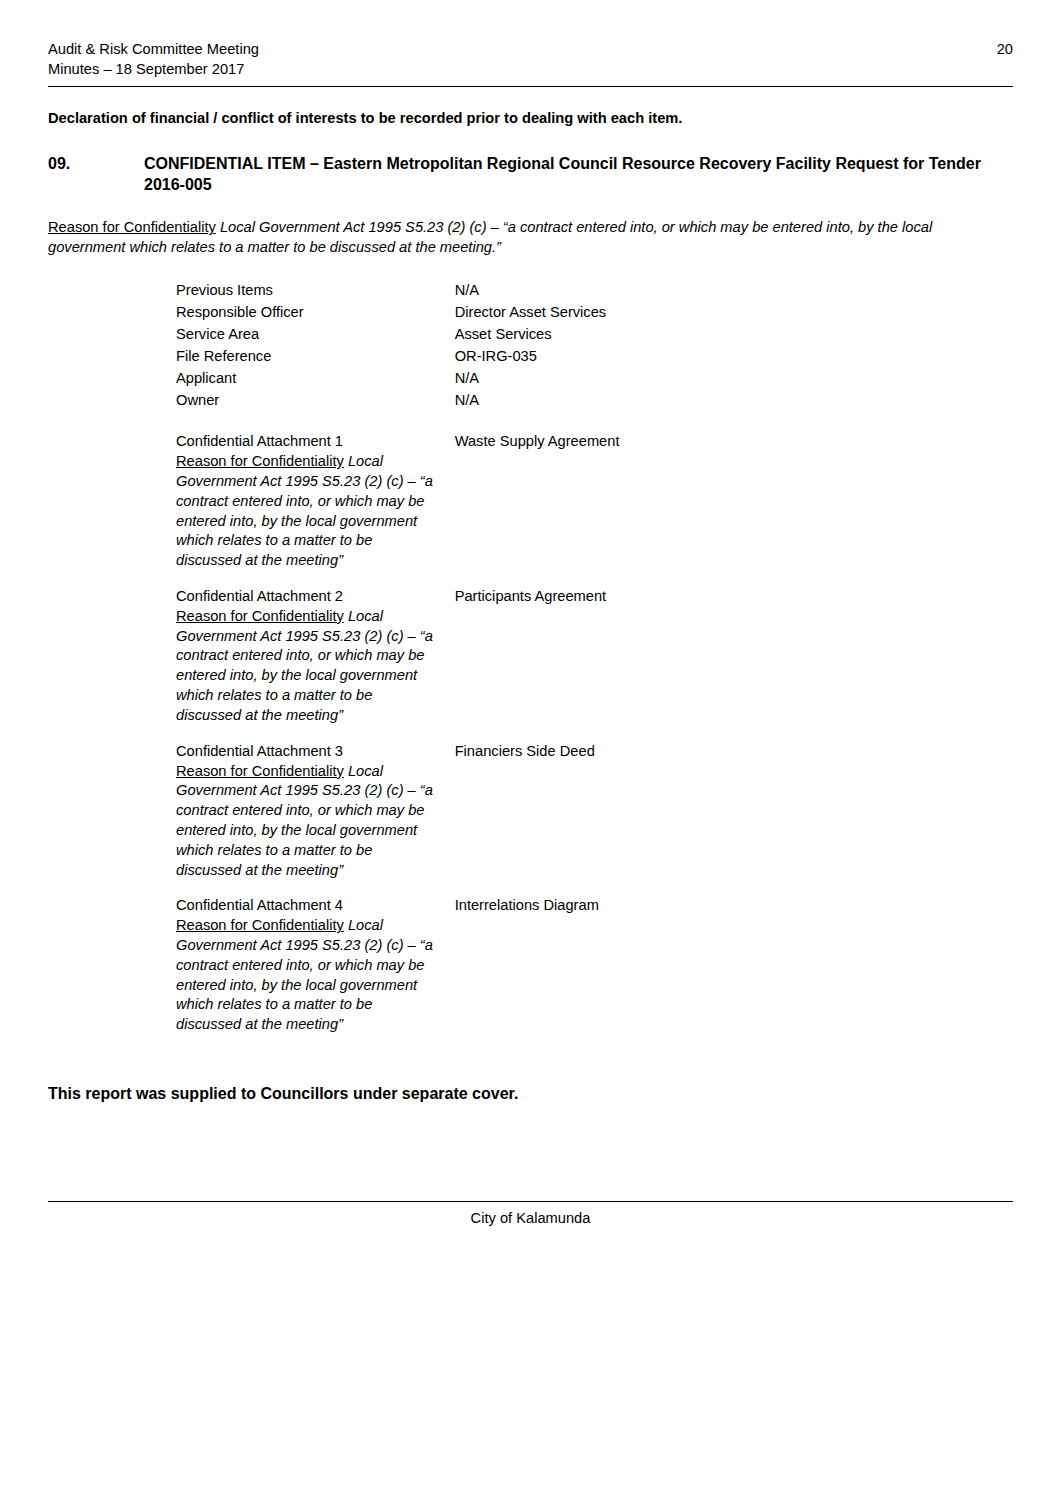Audit & Risk Committee Meeting
Minutes – 18 September 2017
20
Declaration of financial / conflict of interests to be recorded prior to dealing with each item.
09. CONFIDENTIAL ITEM – Eastern Metropolitan Regional Council Resource Recovery Facility Request for Tender 2016-005
Reason for Confidentiality Local Government Act 1995 S5.23 (2) (c) – “a contract entered into, or which may be entered into, by the local government which relates to a matter to be discussed at the meeting.”
| Previous Items | N/A |
| Responsible Officer | Director Asset Services |
| Service Area | Asset Services |
| File Reference | OR-IRG-035 |
| Applicant | N/A |
| Owner | N/A |
| Confidential Attachment 1 Reason for Confidentiality Local Government Act 1995 S5.23 (2) (c) – “a contract entered into, or which may be entered into, by the local government which relates to a matter to be discussed at the meeting” | Waste Supply Agreement |
| Confidential Attachment 2 Reason for Confidentiality Local Government Act 1995 S5.23 (2) (c) – “a contract entered into, or which may be entered into, by the local government which relates to a matter to be discussed at the meeting” | Participants Agreement |
| Confidential Attachment 3 Reason for Confidentiality Local Government Act 1995 S5.23 (2) (c) – “a contract entered into, or which may be entered into, by the local government which relates to a matter to be discussed at the meeting” | Financiers Side Deed |
| Confidential Attachment 4 Reason for Confidentiality Local Government Act 1995 S5.23 (2) (c) – “a contract entered into, or which may be entered into, by the local government which relates to a matter to be discussed at the meeting” | Interrelations Diagram |
This report was supplied to Councillors under separate cover.
City of Kalamunda